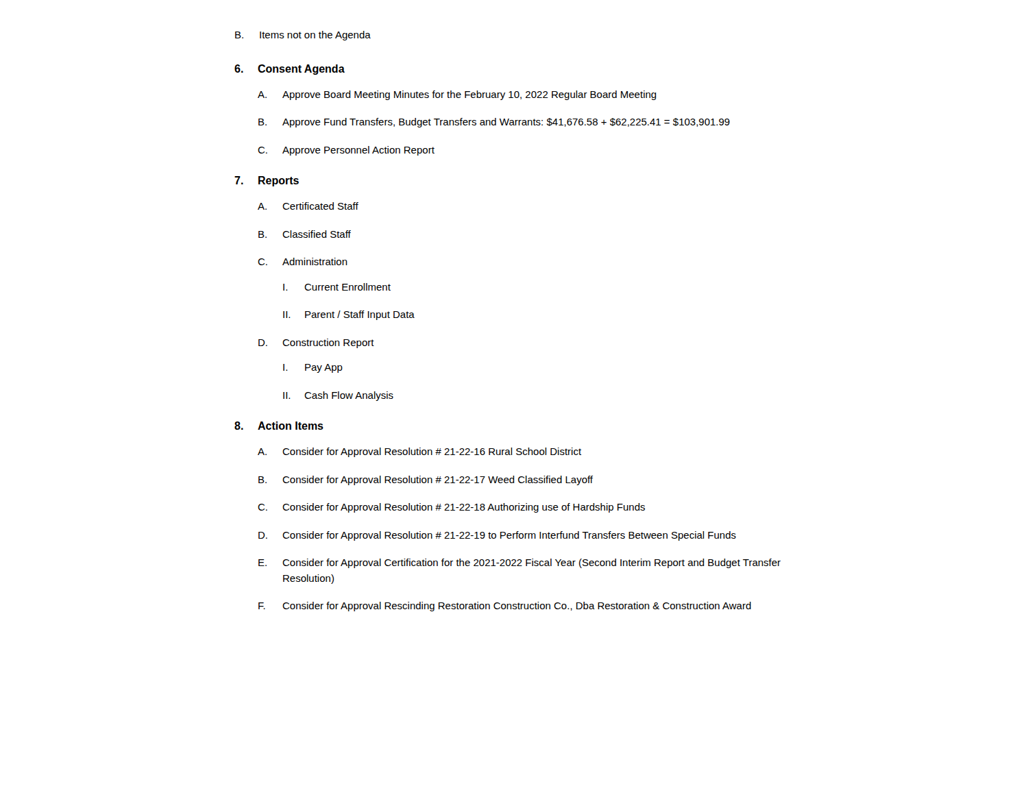Items not on the Agenda
Consent Agenda
Approve Board Meeting Minutes for the February 10, 2022 Regular Board Meeting
Approve Fund Transfers, Budget Transfers and Warrants: $41,676.58 + $62,225.41 = $103,901.99
Approve Personnel Action Report
Reports
Certificated Staff
Classified Staff
Administration
Current Enrollment
Parent / Staff Input Data
Construction Report
Pay App
Cash Flow Analysis
Action Items
Consider for Approval Resolution # 21-22-16 Rural School District
Consider for Approval Resolution # 21-22-17 Weed Classified Layoff
Consider for Approval Resolution # 21-22-18 Authorizing use of Hardship Funds
Consider for Approval Resolution # 21-22-19 to Perform Interfund Transfers Between Special Funds
Consider for Approval Certification for the 2021-2022 Fiscal Year (Second Interim Report and Budget Transfer Resolution)
Consider for Approval Rescinding Restoration Construction Co., Dba Restoration & Construction Award